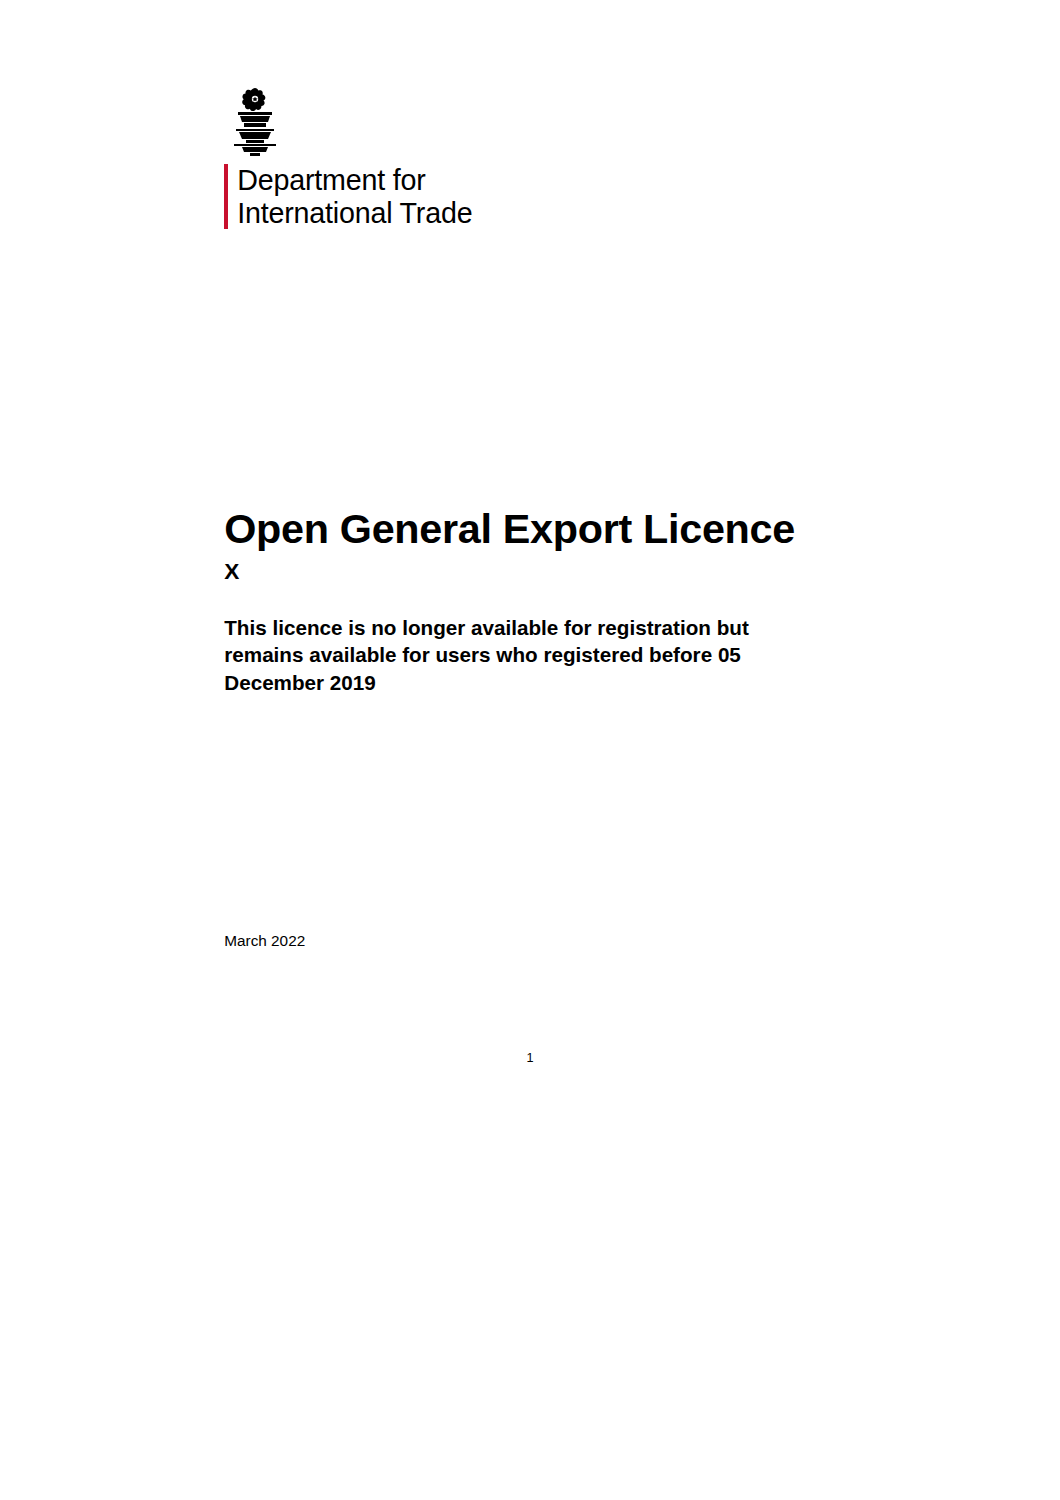Department for
International Trade
Open General Export Licence
X
This licence is no longer available for registration but remains available for users who registered before 05 December 2019
March 2022
1